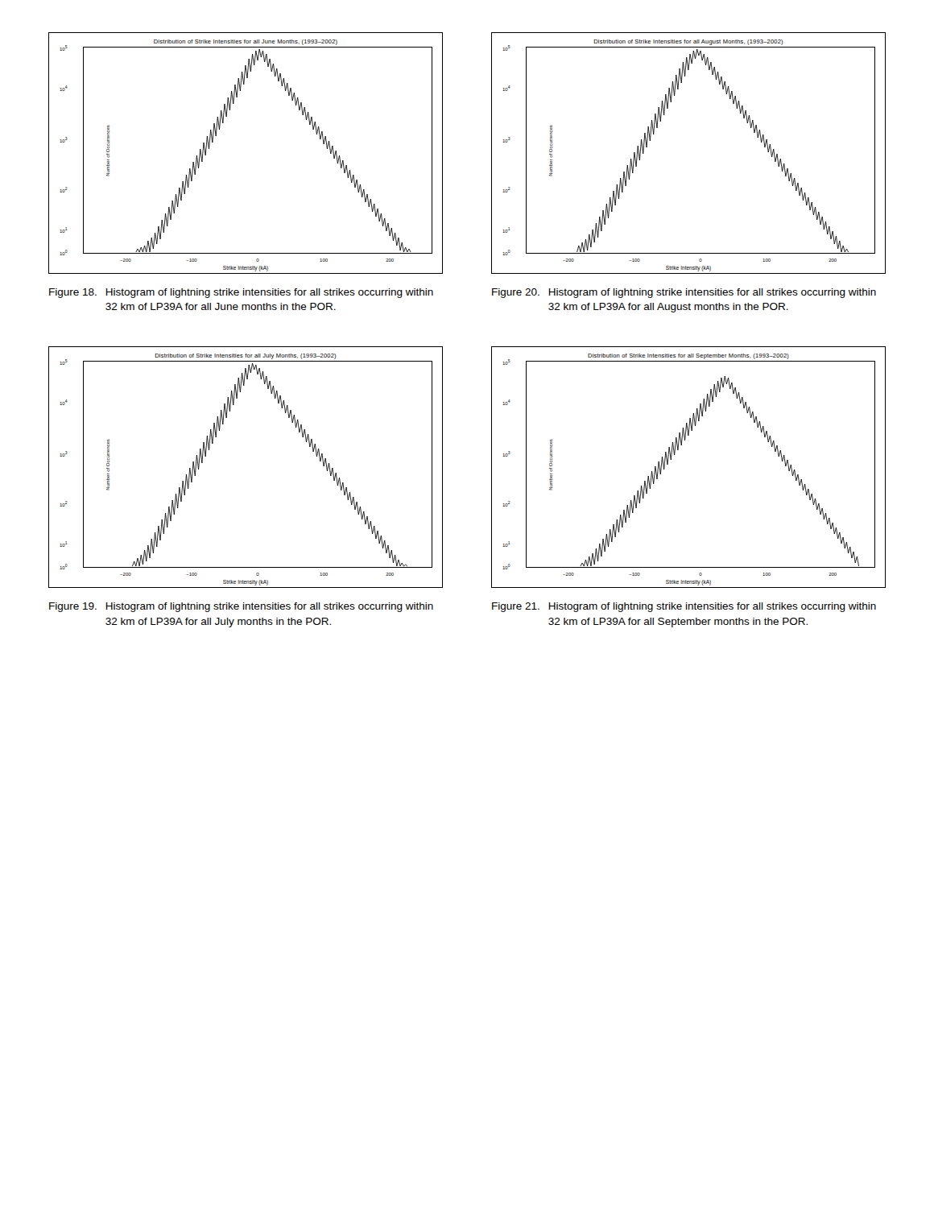Distribution of Strike Intensities for all June Months, (1993–2002)
Number of Occurrences 105 104 103 102 101 100 −200 −100 0 100 200
Strike Intensity (kA)
Figure 18. Histogram of lightning strike intensities for all strikes occurring within 32 km of LP39A for all June months in the POR.
Distribution of Strike Intensities for all August Months, (1993–2002)
Number of Occurrences 105 104 103 102 101 100 −200 −100 0 100 200
Strike Intensity (kA)
Figure 20. Histogram of lightning strike intensities for all strikes occurring within 32 km of LP39A for all August months in the POR.
Distribution of Strike Intensities for all July Months, (1993–2002)
Number of Occurrences 105 104 103 102 101 100 −200 −100 0 100 200
Strike Intensity (kA)
Figure 19. Histogram of lightning strike intensities for all strikes occurring within 32 km of LP39A for all July months in the POR.
Distribution of Strike Intensities for all September Months, (1993–2002)
Number of Occurrences 105 104 103 102 101 100 −200 −100 0 100 200
Strike Intensity (kA)
Figure 21. Histogram of lightning strike intensities for all strikes occurring within 32 km of LP39A for all September months in the POR.